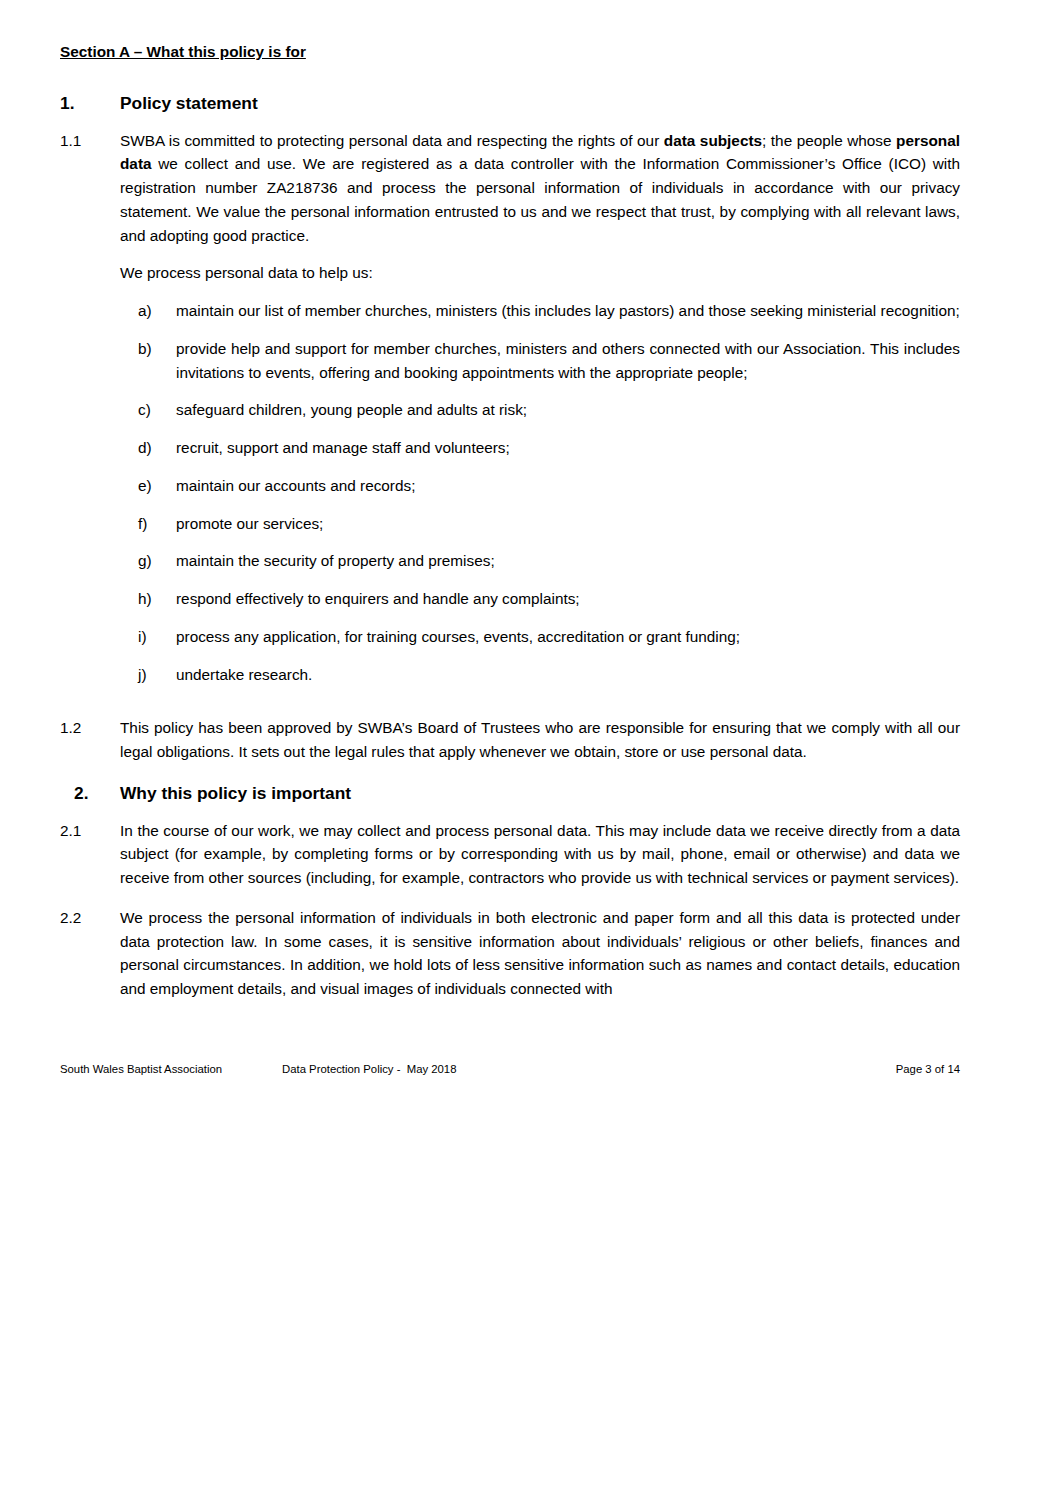Section A – What this policy is for
1. Policy statement
1.1
SWBA is committed to protecting personal data and respecting the rights of our data subjects; the people whose personal data we collect and use. We are registered as a data controller with the Information Commissioner’s Office (ICO) with registration number ZA218736 and process the personal information of individuals in accordance with our privacy statement. We value the personal information entrusted to us and we respect that trust, by complying with all relevant laws, and adopting good practice.
We process personal data to help us:
a) maintain our list of member churches, ministers (this includes lay pastors) and those seeking ministerial recognition;
b) provide help and support for member churches, ministers and others connected with our Association. This includes invitations to events, offering and booking appointments with the appropriate people;
c) safeguard children, young people and adults at risk;
d) recruit, support and manage staff and volunteers;
e) maintain our accounts and records;
f) promote our services;
g) maintain the security of property and premises;
h) respond effectively to enquirers and handle any complaints;
i) process any application, for training courses, events, accreditation or grant funding;
j) undertake research.
1.2
This policy has been approved by SWBA’s Board of Trustees who are responsible for ensuring that we comply with all our legal obligations. It sets out the legal rules that apply whenever we obtain, store or use personal data.
2. Why this policy is important
2.1
In the course of our work, we may collect and process personal data. This may include data we receive directly from a data subject (for example, by completing forms or by corresponding with us by mail, phone, email or otherwise) and data we receive from other sources (including, for example, contractors who provide us with technical services or payment services).
2.2
We process the personal information of individuals in both electronic and paper form and all this data is protected under data protection law. In some cases, it is sensitive information about individuals’ religious or other beliefs, finances and personal circumstances. In addition, we hold lots of less sensitive information such as names and contact details, education and employment details, and visual images of individuals connected with
South Wales Baptist Association
Data Protection Policy - May 2018
Page 3 of 14